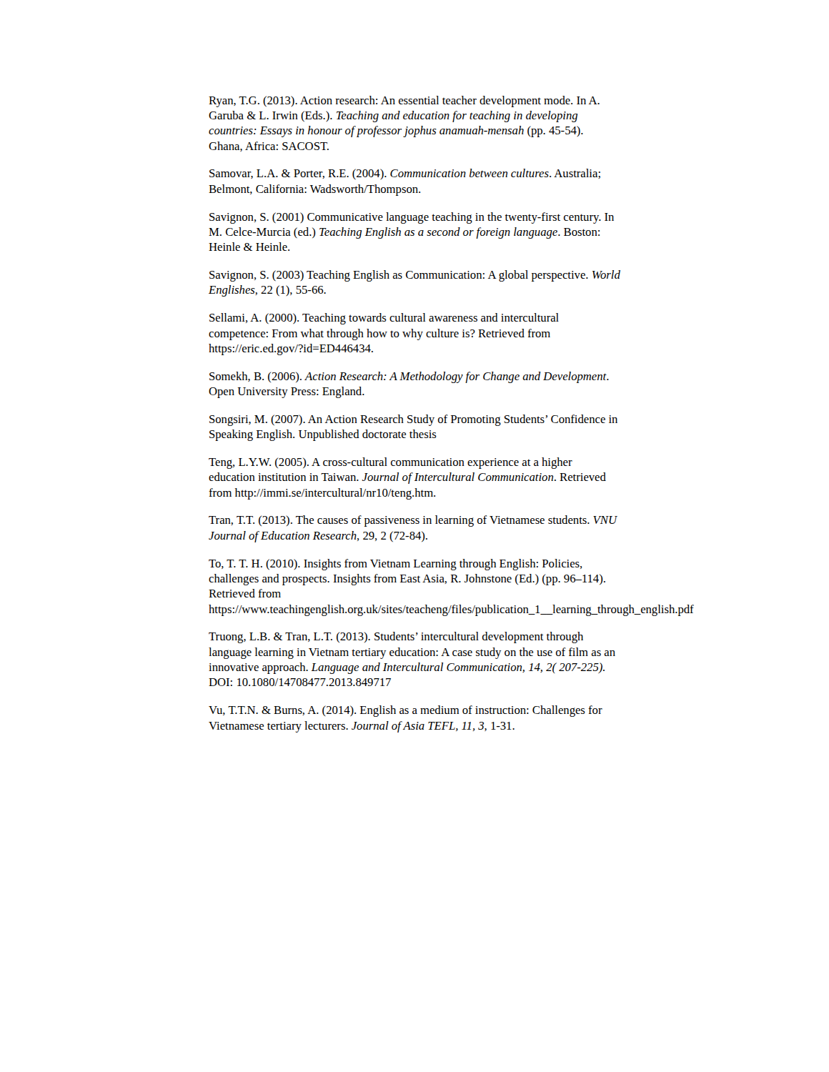Ryan, T.G. (2013). Action research: An essential teacher development mode. In A. Garuba & L. Irwin (Eds.). Teaching and education for teaching in developing countries: Essays in honour of professor jophus anamuah-mensah (pp. 45-54). Ghana, Africa: SACOST.
Samovar, L.A. & Porter, R.E. (2004). Communication between cultures. Australia; Belmont, California: Wadsworth/Thompson.
Savignon, S. (2001) Communicative language teaching in the twenty-first century. In M. Celce-Murcia (ed.) Teaching English as a second or foreign language. Boston: Heinle & Heinle.
Savignon, S. (2003) Teaching English as Communication: A global perspective. World Englishes, 22 (1), 55-66.
Sellami, A. (2000). Teaching towards cultural awareness and intercultural competence: From what through how to why culture is? Retrieved from https://eric.ed.gov/?id=ED446434.
Somekh, B. (2006). Action Research: A Methodology for Change and Development. Open University Press: England.
Songsiri, M. (2007). An Action Research Study of Promoting Students’ Confidence in Speaking English. Unpublished doctorate thesis
Teng, L.Y.W. (2005). A cross-cultural communication experience at a higher education institution in Taiwan. Journal of Intercultural Communication. Retrieved from http://immi.se/intercultural/nr10/teng.htm.
Tran, T.T. (2013). The causes of passiveness in learning of Vietnamese students. VNU Journal of Education Research, 29, 2 (72-84).
To, T. T. H. (2010). Insights from Vietnam Learning through English: Policies, challenges and prospects. Insights from East Asia, R. Johnstone (Ed.) (pp. 96–114). Retrieved from https://www.teachingenglish.org.uk/sites/teacheng/files/publication_1__learning_through_english.pdf
Truong, L.B. & Tran, L.T. (2013). Students’ intercultural development through language learning in Vietnam tertiary education: A case study on the use of film as an innovative approach. Language and Intercultural Communication, 14, 2( 207-225). DOI: 10.1080/14708477.2013.849717
Vu, T.T.N. & Burns, A. (2014). English as a medium of instruction: Challenges for Vietnamese tertiary lecturers. Journal of Asia TEFL, 11, 3, 1-31.